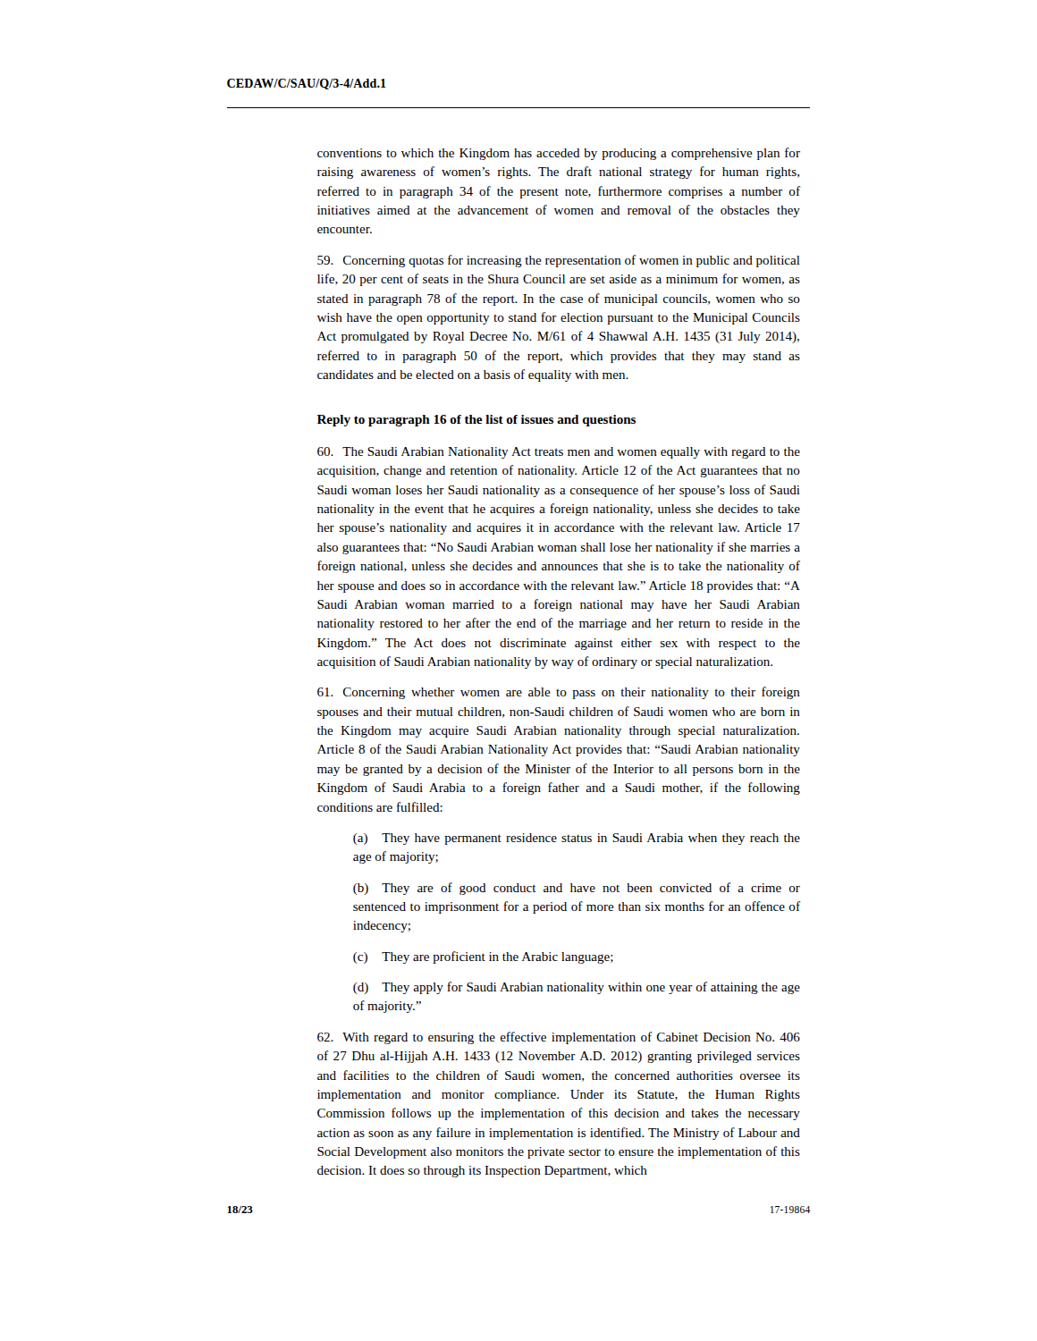CEDAW/C/SAU/Q/3-4/Add.1
conventions to which the Kingdom has acceded by producing a comprehensive plan for raising awareness of women’s rights. The draft national strategy for human rights, referred to in paragraph 34 of the present note, furthermore comprises a number of initiatives aimed at the advancement of women and removal of the obstacles they encounter.
59. Concerning quotas for increasing the representation of women in public and political life, 20 per cent of seats in the Shura Council are set aside as a minimum for women, as stated in paragraph 78 of the report. In the case of municipal councils, women who so wish have the open opportunity to stand for election pursuant to the Municipal Councils Act promulgated by Royal Decree No. M/61 of 4 Shawwal A.H. 1435 (31 July 2014), referred to in paragraph 50 of the report, which provides that they may stand as candidates and be elected on a basis of equality with men.
Reply to paragraph 16 of the list of issues and questions
60. The Saudi Arabian Nationality Act treats men and women equally with regard to the acquisition, change and retention of nationality. Article 12 of the Act guarantees that no Saudi woman loses her Saudi nationality as a consequence of her spouse’s loss of Saudi nationality in the event that he acquires a foreign nationality, unless she decides to take her spouse’s nationality and acquires it in accordance with the relevant law. Article 17 also guarantees that: “No Saudi Arabian woman shall lose her nationality if she marries a foreign national, unless she decides and announces that she is to take the nationality of her spouse and does so in accordance with the relevant law.” Article 18 provides that: “A Saudi Arabian woman married to a foreign national may have her Saudi Arabian nationality restored to her after the end of the marriage and her return to reside in the Kingdom.” The Act does not discriminate against either sex with respect to the acquisition of Saudi Arabian nationality by way of ordinary or special naturalization.
61. Concerning whether women are able to pass on their nationality to their foreign spouses and their mutual children, non-Saudi children of Saudi women who are born in the Kingdom may acquire Saudi Arabian nationality through special naturalization. Article 8 of the Saudi Arabian Nationality Act provides that: “Saudi Arabian nationality may be granted by a decision of the Minister of the Interior to all persons born in the Kingdom of Saudi Arabia to a foreign father and a Saudi mother, if the following conditions are fulfilled:
(a) They have permanent residence status in Saudi Arabia when they reach the age of majority;
(b) They are of good conduct and have not been convicted of a crime or sentenced to imprisonment for a period of more than six months for an offence of indecency;
(c) They are proficient in the Arabic language;
(d) They apply for Saudi Arabian nationality within one year of attaining the age of majority.”
62. With regard to ensuring the effective implementation of Cabinet Decision No. 406 of 27 Dhu al-Hijjah A.H. 1433 (12 November A.D. 2012) granting privileged services and facilities to the children of Saudi women, the concerned authorities oversee its implementation and monitor compliance. Under its Statute, the Human Rights Commission follows up the implementation of this decision and takes the necessary action as soon as any failure in implementation is identified. The Ministry of Labour and Social Development also monitors the private sector to ensure the implementation of this decision. It does so through its Inspection Department, which
18/23 17-19864